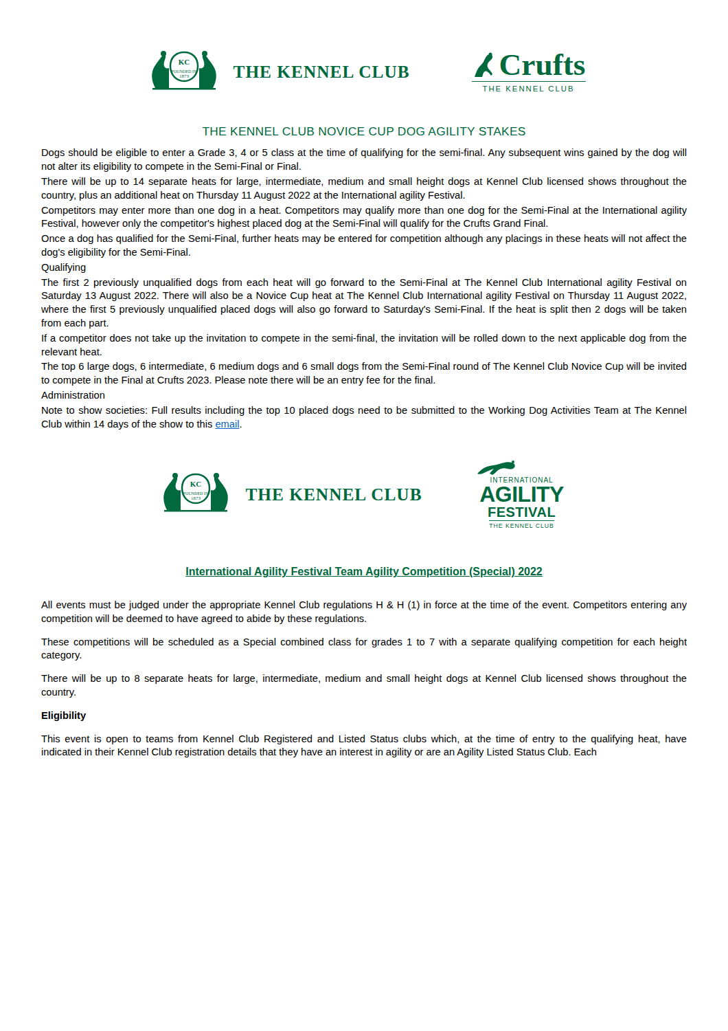KC FOUNDED IN 1873 THE KENNEL CLUB
Crufts
THE KENNEL CLUB
THE KENNEL CLUB NOVICE CUP DOG AGILITY STAKES
Dogs should be eligible to enter a Grade 3, 4 or 5 class at the time of qualifying for the semi-final. Any subsequent wins gained by the dog will not alter its eligibility to compete in the Semi-Final or Final.
There will be up to 14 separate heats for large, intermediate, medium and small height dogs at Kennel Club licensed shows throughout the country, plus an additional heat on Thursday 11 August 2022 at the International agility Festival.
Competitors may enter more than one dog in a heat. Competitors may qualify more than one dog for the Semi-Final at the International agility Festival, however only the competitor's highest placed dog at the Semi-Final will qualify for the Crufts Grand Final.
Once a dog has qualified for the Semi-Final, further heats may be entered for competition although any placings in these heats will not affect the dog's eligibility for the Semi-Final.
Qualifying
The first 2 previously unqualified dogs from each heat will go forward to the Semi-Final at The Kennel Club International agility Festival on Saturday 13 August 2022. There will also be a Novice Cup heat at The Kennel Club International agility Festival on Thursday 11 August 2022, where the first 5 previously unqualified placed dogs will also go forward to Saturday's Semi-Final. If the heat is split then 2 dogs will be taken from each part.
If a competitor does not take up the invitation to compete in the semi-final, the invitation will be rolled down to the next applicable dog from the relevant heat.
The top 6 large dogs, 6 intermediate, 6 medium dogs and 6 small dogs from the Semi-Final round of The Kennel Club Novice Cup will be invited to compete in the Final at Crufts 2023. Please note there will be an entry fee for the final.
Administration
Note to show societies: Full results including the top 10 placed dogs need to be submitted to the Working Dog Activities Team at The Kennel Club within 14 days of the show to this email.
KC FOUNDED IN 1873 THE KENNEL CLUB
INTERNATIONAL
AGILITY
FESTIVAL
THE KENNEL CLUB
International Agility Festival Team Agility Competition (Special) 2022
All events must be judged under the appropriate Kennel Club regulations H & H (1) in force at the time of the event. Competitors entering any competition will be deemed to have agreed to abide by these regulations.
These competitions will be scheduled as a Special combined class for grades 1 to 7 with a separate qualifying competition for each height category.
There will be up to 8 separate heats for large, intermediate, medium and small height dogs at Kennel Club licensed shows throughout the country.
Eligibility
This event is open to teams from Kennel Club Registered and Listed Status clubs which, at the time of entry to the qualifying heat, have indicated in their Kennel Club registration details that they have an interest in agility or are an Agility Listed Status Club. Each